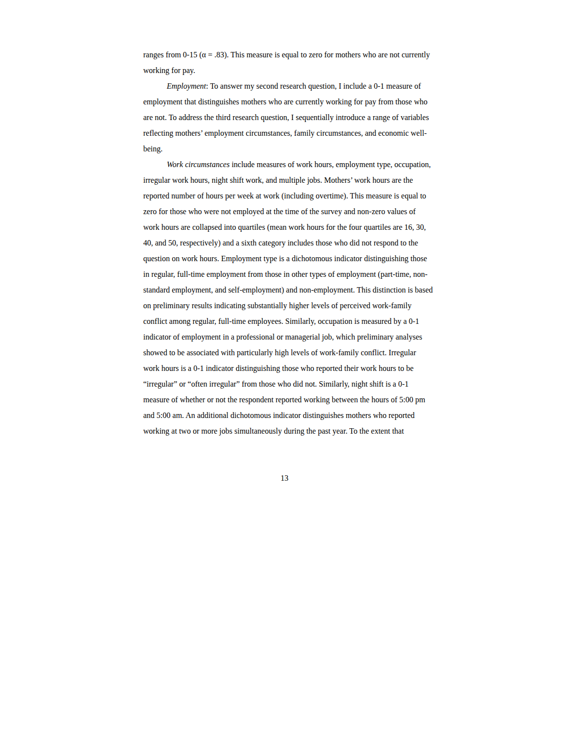ranges from 0-15 (α = .83). This measure is equal to zero for mothers who are not currently working for pay.
Employment: To answer my second research question, I include a 0-1 measure of employment that distinguishes mothers who are currently working for pay from those who are not. To address the third research question, I sequentially introduce a range of variables reflecting mothers’ employment circumstances, family circumstances, and economic well-being.
Work circumstances include measures of work hours, employment type, occupation, irregular work hours, night shift work, and multiple jobs. Mothers’ work hours are the reported number of hours per week at work (including overtime). This measure is equal to zero for those who were not employed at the time of the survey and non-zero values of work hours are collapsed into quartiles (mean work hours for the four quartiles are 16, 30, 40, and 50, respectively) and a sixth category includes those who did not respond to the question on work hours. Employment type is a dichotomous indicator distinguishing those in regular, full-time employment from those in other types of employment (part-time, non-standard employment, and self-employment) and non-employment. This distinction is based on preliminary results indicating substantially higher levels of perceived work-family conflict among regular, full-time employees. Similarly, occupation is measured by a 0-1 indicator of employment in a professional or managerial job, which preliminary analyses showed to be associated with particularly high levels of work-family conflict. Irregular work hours is a 0-1 indicator distinguishing those who reported their work hours to be “irregular” or “often irregular” from those who did not. Similarly, night shift is a 0-1 measure of whether or not the respondent reported working between the hours of 5:00 pm and 5:00 am. An additional dichotomous indicator distinguishes mothers who reported working at two or more jobs simultaneously during the past year. To the extent that
13